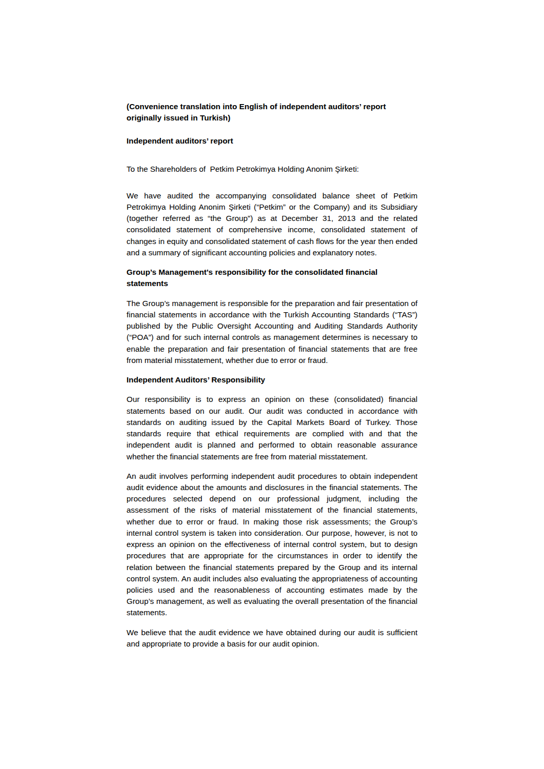(Convenience translation into English of independent auditors’ report originally issued in Turkish)
Independent auditors’ report
To the Shareholders of Petkim Petrokimya Holding Anonim Şirketi:
We have audited the accompanying consolidated balance sheet of Petkim Petrokimya Holding Anonim Şirketi (“Petkim” or the Company) and its Subsidiary (together referred as “the Group”) as at December 31, 2013 and the related consolidated statement of comprehensive income, consolidated statement of changes in equity and consolidated statement of cash flows for the year then ended and a summary of significant accounting policies and explanatory notes.
Group’s Management's responsibility for the consolidated financial statements
The Group’s management is responsible for the preparation and fair presentation of financial statements in accordance with the Turkish Accounting Standards (“TAS”) published by the Public Oversight Accounting and Auditing Standards Authority (“POA”) and for such internal controls as management determines is necessary to enable the preparation and fair presentation of financial statements that are free from material misstatement, whether due to error or fraud.
Independent Auditors’ Responsibility
Our responsibility is to express an opinion on these (consolidated) financial statements based on our audit. Our audit was conducted in accordance with standards on auditing issued by the Capital Markets Board of Turkey. Those standards require that ethical requirements are complied with and that the independent audit is planned and performed to obtain reasonable assurance whether the financial statements are free from material misstatement.
An audit involves performing independent audit procedures to obtain independent audit evidence about the amounts and disclosures in the financial statements. The procedures selected depend on our professional judgment, including the assessment of the risks of material misstatement of the financial statements, whether due to error or fraud. In making those risk assessments; the Group’s internal control system is taken into consideration. Our purpose, however, is not to express an opinion on the effectiveness of internal control system, but to design procedures that are appropriate for the circumstances in order to identify the relation between the financial statements prepared by the Group and its internal control system. An audit includes also evaluating the appropriateness of accounting policies used and the reasonableness of accounting estimates made by the Group’s management, as well as evaluating the overall presentation of the financial statements.
We believe that the audit evidence we have obtained during our audit is sufficient and appropriate to provide a basis for our audit opinion.